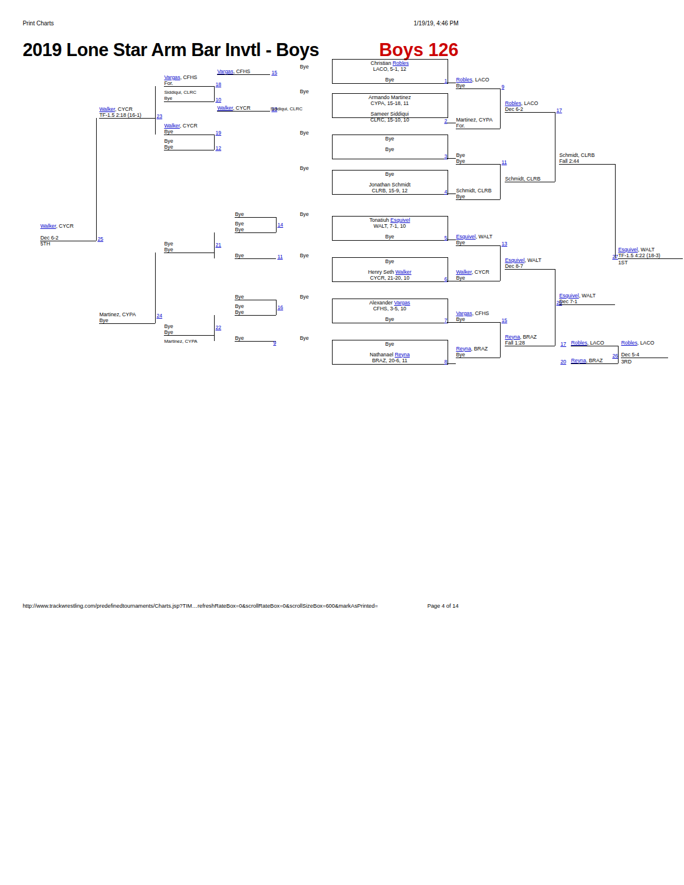Print Charts 1/19/19, 4:46 PM
2019 Lone Star Arm Bar Invtl - Boys
Boys 126
Vargas, CFHS
For.
18
Siddiqui, CLRC
Bye
10
Walker, CYCR
Bye
19
Bye
Bye
12
Walker, CYCR
TF-1.5 2:18 (16-1)
23
Vargas, CFHS
15
Walker, CYCR
13
Bye
Christian Robles
LACO, 5-1, 12
Bye
1
Bye
Armando Martinez
CYPA, 15-18, 11
Siddiqui, CLRC
Sameer Siddiqui
CLRC, 15-10, 10
2
Bye
Bye
Bye
3
Bye
Bye
Jonathan Schmidt
CLRB, 15-9, 12
4
Robles, LACO
Bye
9
Martinez, CYPA
For.
Bye
Bye
11
Schmidt, CLRB
Bye
Robles, LACO
Dec 6-2
17
Schmidt, CLRB
Schmidt, CLRB
Fall 2:44
Esquivel, WALT
TF-1.5 4:22 (18-3)
27
1ST
Bye
Tonatiuh Esquivel
WALT, 7-1, 10
Bye
5
Bye
Bye
Henry Seth Walker
CYCR, 21-20, 10
6
Bye
Alexander Vargas
CFHS, 3-5, 10
Bye
7
Bye
Bye
Nathanael Reyna
BRAZ, 20-6, 11
8
Bye
Bye
Bye
14
Bye
11
Bye
Bye
21
Bye
Bye
Bye
16
Bye
Bye
Bye
22
Martinez, CYPA
9
Esquivel, WALT
Bye
13
Walker, CYCR
Bye
Vargas, CFHS
Bye
15
Reyna, BRAZ
Bye
Esquivel, WALT
Dec 8-7
20
Reyna, BRAZ
Fall 1:28
Esquivel, WALT
Dec 7-1
Robles, LACO
17
Reyna, BRAZ
20
Robles, LACO
Dec 5-4
26
3RD
Walker, CYCR
Dec 6-2
5TH
25
Martinez, CYPA
Bye
24
http://www.trackwrestling.com/predefinedtournaments/Charts.jsp?TIM…refreshRateBox=0&scrollRateBox=0&scrollSizeBox=600&markAsPrinted= Page 4 of 14